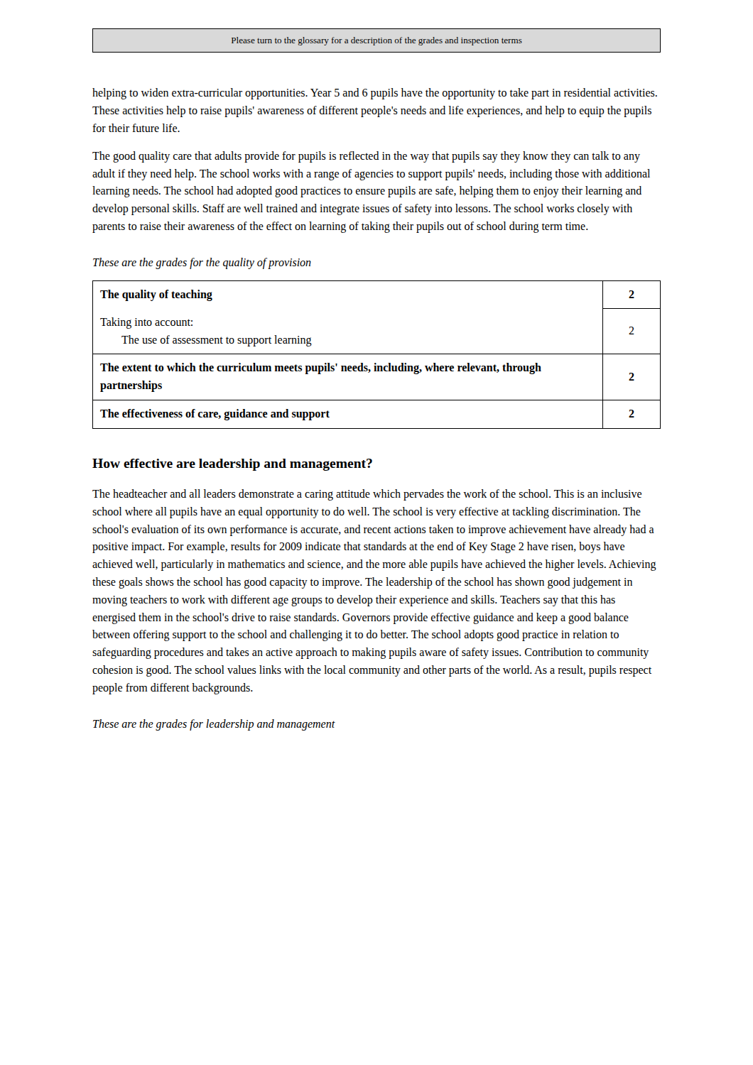Please turn to the glossary for a description of the grades and inspection terms
helping to widen extra-curricular opportunities. Year 5 and 6 pupils have the opportunity to take part in residential activities. These activities help to raise pupils' awareness of different people's needs and life experiences, and help to equip the pupils for their future life.
The good quality care that adults provide for pupils is reflected in the way that pupils say they know they can talk to any adult if they need help. The school works with a range of agencies to support pupils' needs, including those with additional learning needs. The school had adopted good practices to ensure pupils are safe, helping them to enjoy their learning and develop personal skills. Staff are well trained and integrate issues of safety into lessons. The school works closely with parents to raise their awareness of the effect on learning of taking their pupils out of school during term time.
These are the grades for the quality of provision
| The quality of teaching | 2 |
| Taking into account: The use of assessment to support learning | 2 |
| The extent to which the curriculum meets pupils' needs, including, where relevant, through partnerships | 2 |
| The effectiveness of care, guidance and support | 2 |
How effective are leadership and management?
The headteacher and all leaders demonstrate a caring attitude which pervades the work of the school. This is an inclusive school where all pupils have an equal opportunity to do well. The school is very effective at tackling discrimination. The school's evaluation of its own performance is accurate, and recent actions taken to improve achievement have already had a positive impact. For example, results for 2009 indicate that standards at the end of Key Stage 2 have risen, boys have achieved well, particularly in mathematics and science, and the more able pupils have achieved the higher levels. Achieving these goals shows the school has good capacity to improve. The leadership of the school has shown good judgement in moving teachers to work with different age groups to develop their experience and skills. Teachers say that this has energised them in the school's drive to raise standards. Governors provide effective guidance and keep a good balance between offering support to the school and challenging it to do better. The school adopts good practice in relation to safeguarding procedures and takes an active approach to making pupils aware of safety issues. Contribution to community cohesion is good. The school values links with the local community and other parts of the world. As a result, pupils respect people from different backgrounds.
These are the grades for leadership and management